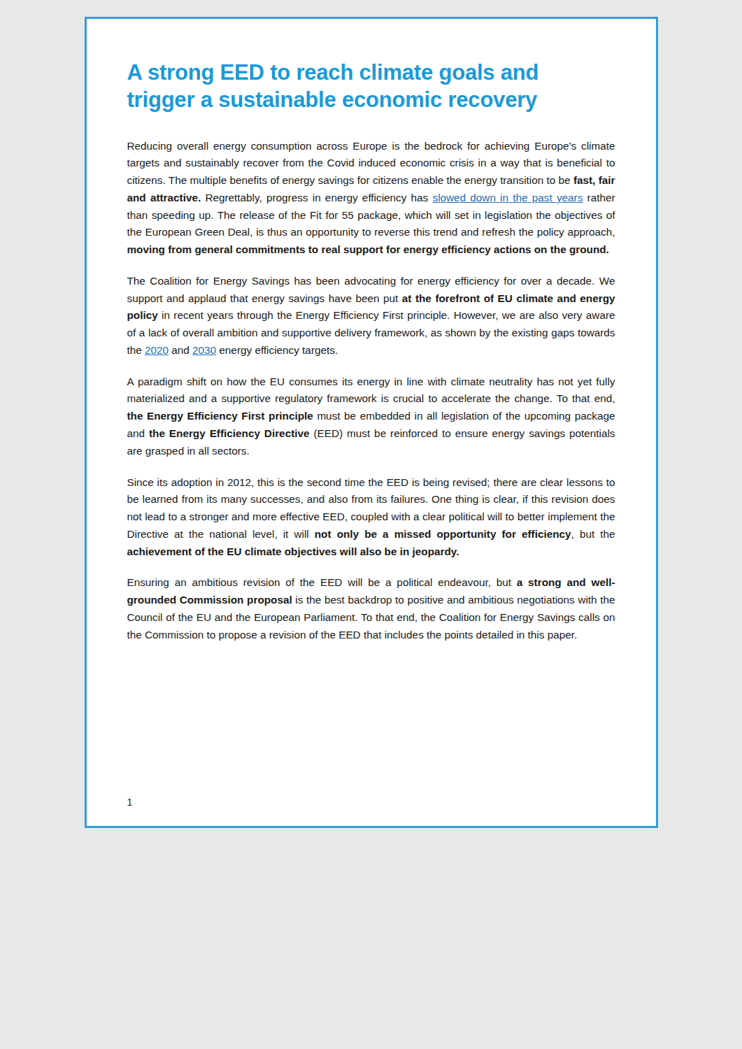A strong EED to reach climate goals and
trigger a sustainable economic recovery
Reducing overall energy consumption across Europe is the bedrock for achieving Europe's climate targets and sustainably recover from the Covid induced economic crisis in a way that is beneficial to citizens. The multiple benefits of energy savings for citizens enable the energy transition to be fast, fair and attractive. Regrettably, progress in energy efficiency has slowed down in the past years rather than speeding up. The release of the Fit for 55 package, which will set in legislation the objectives of the European Green Deal, is thus an opportunity to reverse this trend and refresh the policy approach, moving from general commitments to real support for energy efficiency actions on the ground.
The Coalition for Energy Savings has been advocating for energy efficiency for over a decade. We support and applaud that energy savings have been put at the forefront of EU climate and energy policy in recent years through the Energy Efficiency First principle. However, we are also very aware of a lack of overall ambition and supportive delivery framework, as shown by the existing gaps towards the 2020 and 2030 energy efficiency targets.
A paradigm shift on how the EU consumes its energy in line with climate neutrality has not yet fully materialized and a supportive regulatory framework is crucial to accelerate the change. To that end, the Energy Efficiency First principle must be embedded in all legislation of the upcoming package and the Energy Efficiency Directive (EED) must be reinforced to ensure energy savings potentials are grasped in all sectors.
Since its adoption in 2012, this is the second time the EED is being revised; there are clear lessons to be learned from its many successes, and also from its failures. One thing is clear, if this revision does not lead to a stronger and more effective EED, coupled with a clear political will to better implement the Directive at the national level, it will not only be a missed opportunity for efficiency, but the achievement of the EU climate objectives will also be in jeopardy.
Ensuring an ambitious revision of the EED will be a political endeavour, but a strong and well-grounded Commission proposal is the best backdrop to positive and ambitious negotiations with the Council of the EU and the European Parliament. To that end, the Coalition for Energy Savings calls on the Commission to propose a revision of the EED that includes the points detailed in this paper.
1